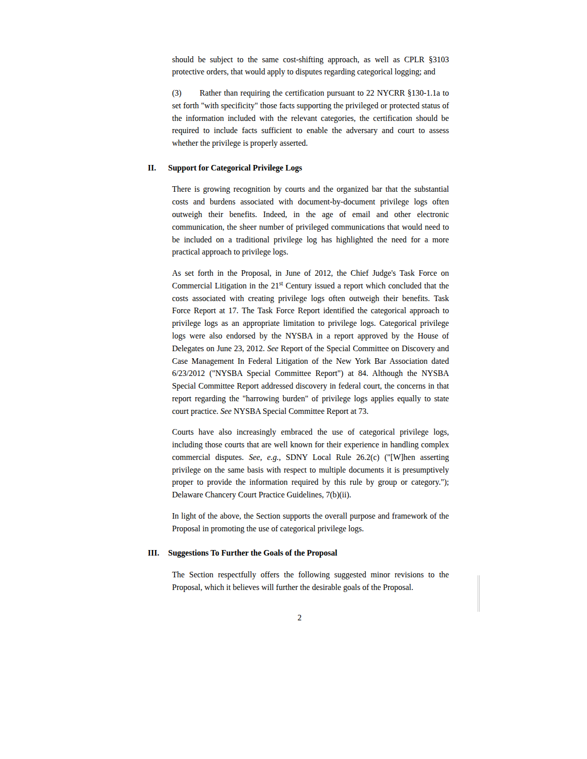should be subject to the same cost-shifting approach, as well as CPLR §3103 protective orders, that would apply to disputes regarding categorical logging; and
(3) Rather than requiring the certification pursuant to 22 NYCRR §130-1.1a to set forth "with specificity" those facts supporting the privileged or protected status of the information included with the relevant categories, the certification should be required to include facts sufficient to enable the adversary and court to assess whether the privilege is properly asserted.
II. Support for Categorical Privilege Logs
There is growing recognition by courts and the organized bar that the substantial costs and burdens associated with document-by-document privilege logs often outweigh their benefits. Indeed, in the age of email and other electronic communication, the sheer number of privileged communications that would need to be included on a traditional privilege log has highlighted the need for a more practical approach to privilege logs.
As set forth in the Proposal, in June of 2012, the Chief Judge's Task Force on Commercial Litigation in the 21st Century issued a report which concluded that the costs associated with creating privilege logs often outweigh their benefits. Task Force Report at 17. The Task Force Report identified the categorical approach to privilege logs as an appropriate limitation to privilege logs. Categorical privilege logs were also endorsed by the NYSBA in a report approved by the House of Delegates on June 23, 2012. See Report of the Special Committee on Discovery and Case Management In Federal Litigation of the New York Bar Association dated 6/23/2012 ("NYSBA Special Committee Report") at 84. Although the NYSBA Special Committee Report addressed discovery in federal court, the concerns in that report regarding the "harrowing burden" of privilege logs applies equally to state court practice. See NYSBA Special Committee Report at 73.
Courts have also increasingly embraced the use of categorical privilege logs, including those courts that are well known for their experience in handling complex commercial disputes. See, e.g., SDNY Local Rule 26.2(c) ("[W]hen asserting privilege on the same basis with respect to multiple documents it is presumptively proper to provide the information required by this rule by group or category."); Delaware Chancery Court Practice Guidelines, 7(b)(ii).
In light of the above, the Section supports the overall purpose and framework of the Proposal in promoting the use of categorical privilege logs.
III. Suggestions To Further the Goals of the Proposal
The Section respectfully offers the following suggested minor revisions to the Proposal, which it believes will further the desirable goals of the Proposal.
2